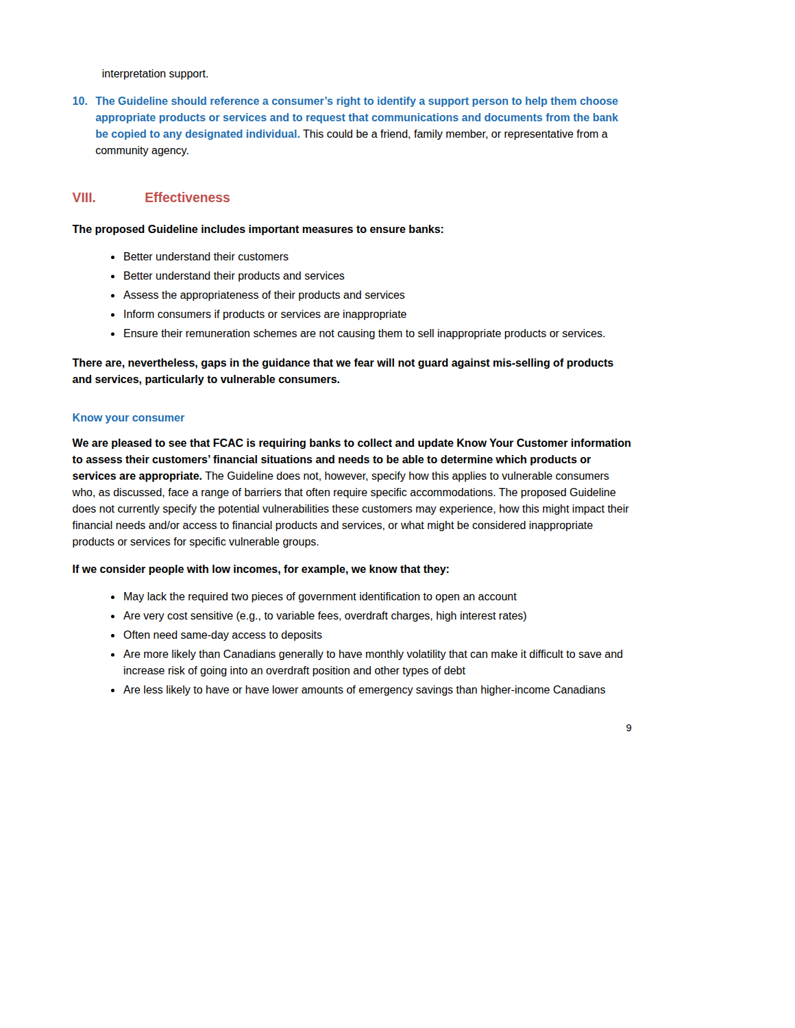interpretation support.
10. The Guideline should reference a consumer’s right to identify a support person to help them choose appropriate products or services and to request that communications and documents from the bank be copied to any designated individual. This could be a friend, family member, or representative from a community agency.
VIII. Effectiveness
The proposed Guideline includes important measures to ensure banks:
Better understand their customers
Better understand their products and services
Assess the appropriateness of their products and services
Inform consumers if products or services are inappropriate
Ensure their remuneration schemes are not causing them to sell inappropriate products or services.
There are, nevertheless, gaps in the guidance that we fear will not guard against mis-selling of products and services, particularly to vulnerable consumers.
Know your consumer
We are pleased to see that FCAC is requiring banks to collect and update Know Your Customer information to assess their customers’ financial situations and needs to be able to determine which products or services are appropriate. The Guideline does not, however, specify how this applies to vulnerable consumers who, as discussed, face a range of barriers that often require specific accommodations. The proposed Guideline does not currently specify the potential vulnerabilities these customers may experience, how this might impact their financial needs and/or access to financial products and services, or what might be considered inappropriate products or services for specific vulnerable groups.
If we consider people with low incomes, for example, we know that they:
May lack the required two pieces of government identification to open an account
Are very cost sensitive (e.g., to variable fees, overdraft charges, high interest rates)
Often need same-day access to deposits
Are more likely than Canadians generally to have monthly volatility that can make it difficult to save and increase risk of going into an overdraft position and other types of debt
Are less likely to have or have lower amounts of emergency savings than higher-income Canadians
9